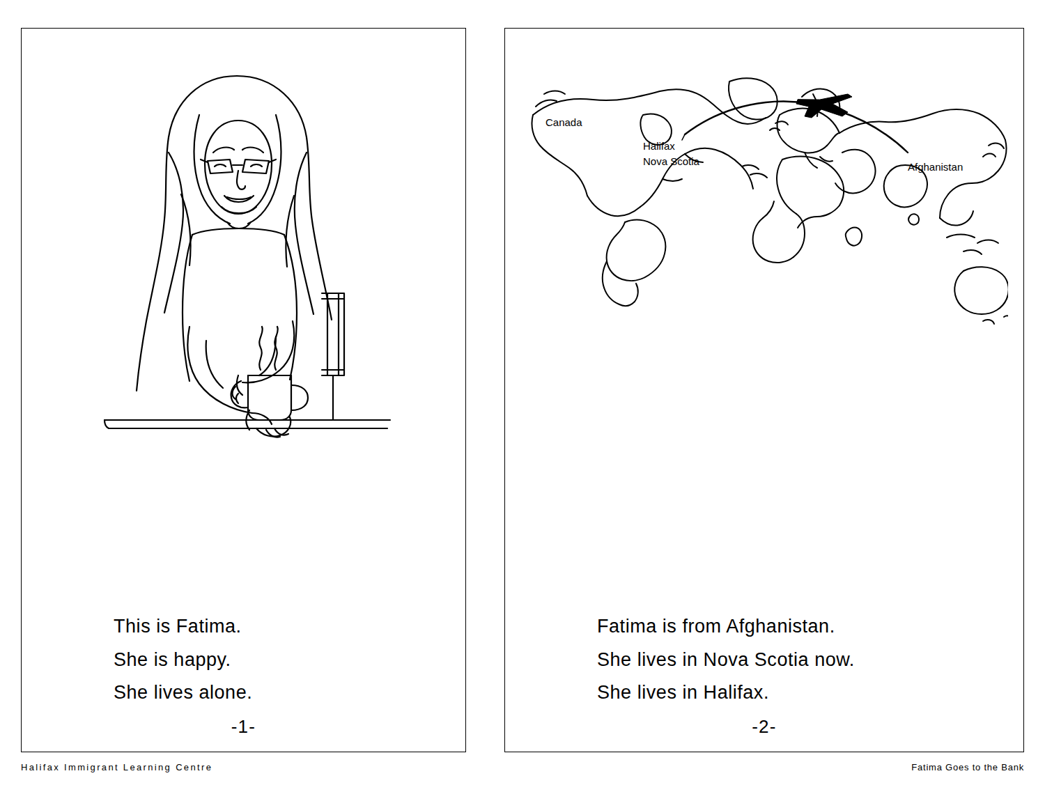This is Fatima.
She is happy.
She lives alone.
-1-
Canada Halifax Nova Scotia Afghanistan
Fatima is from Afghanistan.
She lives in Nova Scotia now.
She lives in Halifax.
-2-
Halifax Immigrant Learning Centre Fatima Goes to the Bank